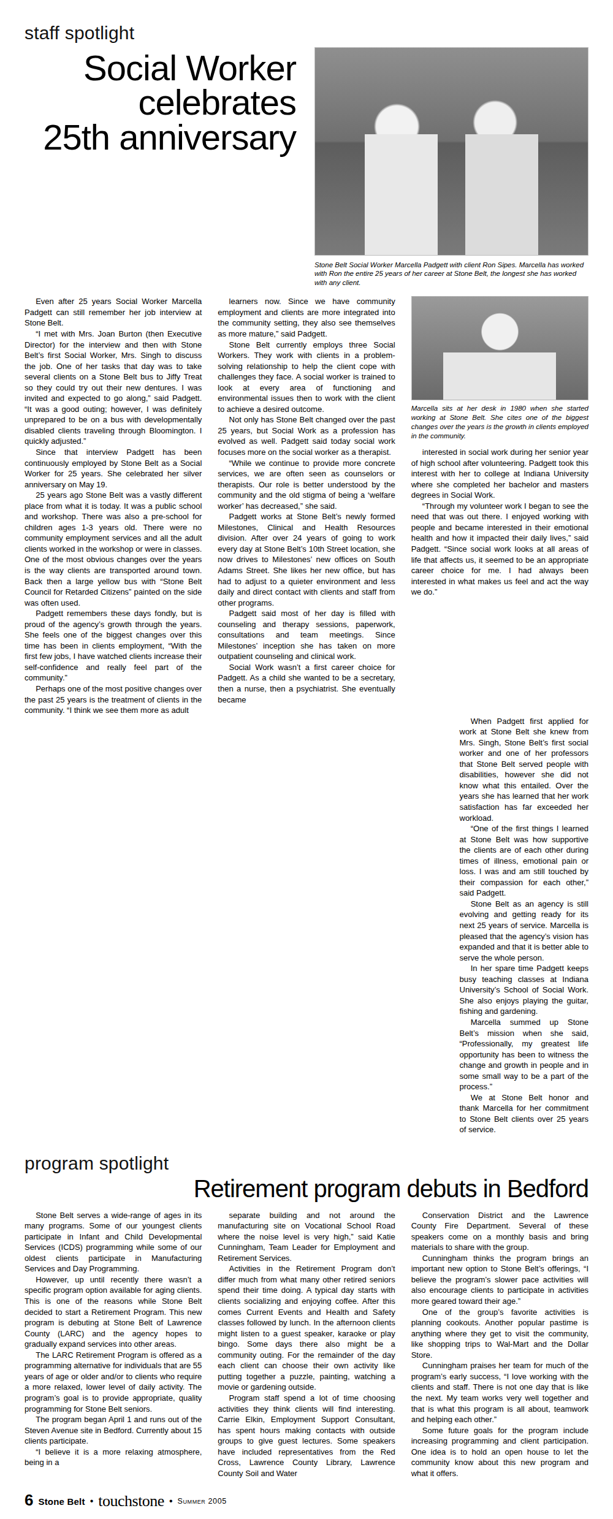staff spotlight
Social Worker celebrates 25th anniversary
Stone Belt Social Worker Marcella Padgett with client Ron Sipes. Marcella has worked with Ron the entire 25 years of her career at Stone Belt, the longest she has worked with any client.
Even after 25 years Social Worker Marcella Padgett can still remember her job interview at Stone Belt.
“I met with Mrs. Joan Burton (then Executive Director) for the interview and then with Stone Belt’s first Social Worker, Mrs. Singh to discuss the job. One of her tasks that day was to take several clients on a Stone Belt bus to Jiffy Treat so they could try out their new dentures. I was invited and expected to go along,” said Padgett. “It was a good outing; however, I was definitely unprepared to be on a bus with developmentally disabled clients traveling through Bloomington. I quickly adjusted.”
Since that interview Padgett has been continuously employed by Stone Belt as a Social Worker for 25 years. She celebrated her silver anniversary on May 19.
25 years ago Stone Belt was a vastly different place from what it is today. It was a public school and workshop. There was also a pre-school for children ages 1-3 years old. There were no community employment services and all the adult clients worked in the workshop or were in classes. One of the most obvious changes over the years is the way clients are transported around town. Back then a large yellow bus with “Stone Belt Council for Retarded Citizens” painted on the side was often used.
Padgett remembers these days fondly, but is proud of the agency’s growth through the years. She feels one of the biggest changes over this time has been in clients employment, “With the first few jobs, I have watched clients increase their self-confidence and really feel part of the community.”
Perhaps one of the most positive changes over the past 25 years is the treatment of clients in the community. “I think we see them more as adult
learners now. Since we have community employment and clients are more integrated into the community setting, they also see themselves as more mature,” said Padgett.
Stone Belt currently employs three Social Workers. They work with clients in a problem-solving relationship to help the client cope with challenges they face. A social worker is trained to look at every area of functioning and environmental issues then to work with the client to achieve a desired outcome.
Not only has Stone Belt changed over the past 25 years, but Social Work as a profession has evolved as well. Padgett said today social work focuses more on the social worker as a therapist.
“While we continue to provide more concrete services, we are often seen as counselors or therapists. Our role is better understood by the community and the old stigma of being a ‘welfare worker’ has decreased,” she said.
Padgett works at Stone Belt’s newly formed Milestones, Clinical and Health Resources division. After over 24 years of going to work every day at Stone Belt’s 10th Street location, she now drives to Milestones’ new offices on South Adams Street. She likes her new office, but has had to adjust to a quieter environment and less daily and direct contact with clients and staff from other programs.
Padgett said most of her day is filled with counseling and therapy sessions, paperwork, consultations and team meetings. Since Milestones’ inception she has taken on more outpatient counseling and clinical work.
Social Work wasn’t a first career choice for Padgett. As a child she wanted to be a secretary, then a nurse, then a psychiatrist. She eventually became
Marcella sits at her desk in 1980 when she started working at Stone Belt. She cites one of the biggest changes over the years is the growth in clients employed in the community.
interested in social work during her senior year of high school after volunteering. Padgett took this interest with her to college at Indiana University where she completed her bachelor and masters degrees in Social Work.
“Through my volunteer work I began to see the need that was out there. I enjoyed working with people and became interested in their emotional health and how it impacted their daily lives,” said Padgett. “Since social work looks at all areas of life that affects us, it seemed to be an appropriate career choice for me. I had always been interested in what makes us feel and act the way we do.”
When Padgett first applied for work at Stone Belt she knew from Mrs. Singh, Stone Belt’s first social worker and one of her professors that Stone Belt served people with disabilities, however she did not know what this entailed. Over the years she has learned that her work satisfaction has far exceeded her workload.
“One of the first things I learned at Stone Belt was how supportive the clients are of each other during times of illness, emotional pain or loss. I was and am still touched by their compassion for each other,” said Padgett.
Stone Belt as an agency is still evolving and getting ready for its next 25 years of service. Marcella is pleased that the agency’s vision has expanded and that it is better able to serve the whole person.
In her spare time Padgett keeps busy teaching classes at Indiana University’s School of Social Work. She also enjoys playing the guitar, fishing and gardening.
Marcella summed up Stone Belt’s mission when she said, “Professionally, my greatest life opportunity has been to witness the change and growth in people and in some small way to be a part of the process.”
We at Stone Belt honor and thank Marcella for her commitment to Stone Belt clients over 25 years of service.
program spotlight
Retirement program debuts in Bedford
Stone Belt serves a wide-range of ages in its many programs. Some of our youngest clients participate in Infant and Child Developmental Services (ICDS) programming while some of our oldest clients participate in Manufacturing Services and Day Programming.
However, up until recently there wasn’t a specific program option available for aging clients. This is one of the reasons while Stone Belt decided to start a Retirement Program. This new program is debuting at Stone Belt of Lawrence County (LARC) and the agency hopes to gradually expand services into other areas.
The LARC Retirement Program is offered as a programming alternative for individuals that are 55 years of age or older and/or to clients who require a more relaxed, lower level of daily activity. The program’s goal is to provide appropriate, quality programming for Stone Belt seniors.
The program began April 1 and runs out of the Steven Avenue site in Bedford. Currently about 15 clients participate.
“I believe it is a more relaxing atmosphere, being in a
separate building and not around the manufacturing site on Vocational School Road where the noise level is very high,” said Katie Cunningham, Team Leader for Employment and Retirement Services.
Activities in the Retirement Program don’t differ much from what many other retired seniors spend their time doing. A typical day starts with clients socializing and enjoying coffee. After this comes Current Events and Health and Safety classes followed by lunch. In the afternoon clients might listen to a guest speaker, karaoke or play bingo. Some days there also might be a community outing. For the remainder of the day each client can choose their own activity like putting together a puzzle, painting, watching a movie or gardening outside.
Program staff spend a lot of time choosing activities they think clients will find interesting. Carrie Elkin, Employment Support Consultant, has spent hours making contacts with outside groups to give guest lectures. Some speakers have included representatives from the Red Cross, Lawrence County Library, Lawrence County Soil and Water
Conservation District and the Lawrence County Fire Department. Several of these speakers come on a monthly basis and bring materials to share with the group.
Cunningham thinks the program brings an important new option to Stone Belt’s offerings, “I believe the program’s slower pace activities will also encourage clients to participate in activities more geared toward their age.”
One of the group’s favorite activities is planning cookouts. Another popular pastime is anything where they get to visit the community, like shopping trips to Wal-Mart and the Dollar Store.
Cunningham praises her team for much of the program’s early success, “I love working with the clients and staff. There is not one day that is like the next. My team works very well together and that is what this program is all about, teamwork and helping each other.”
Some future goals for the program include increasing programming and client participation. One idea is to hold an open house to let the community know about this new program and what it offers.
6 Stone Belt • touchstone • Summer 2005